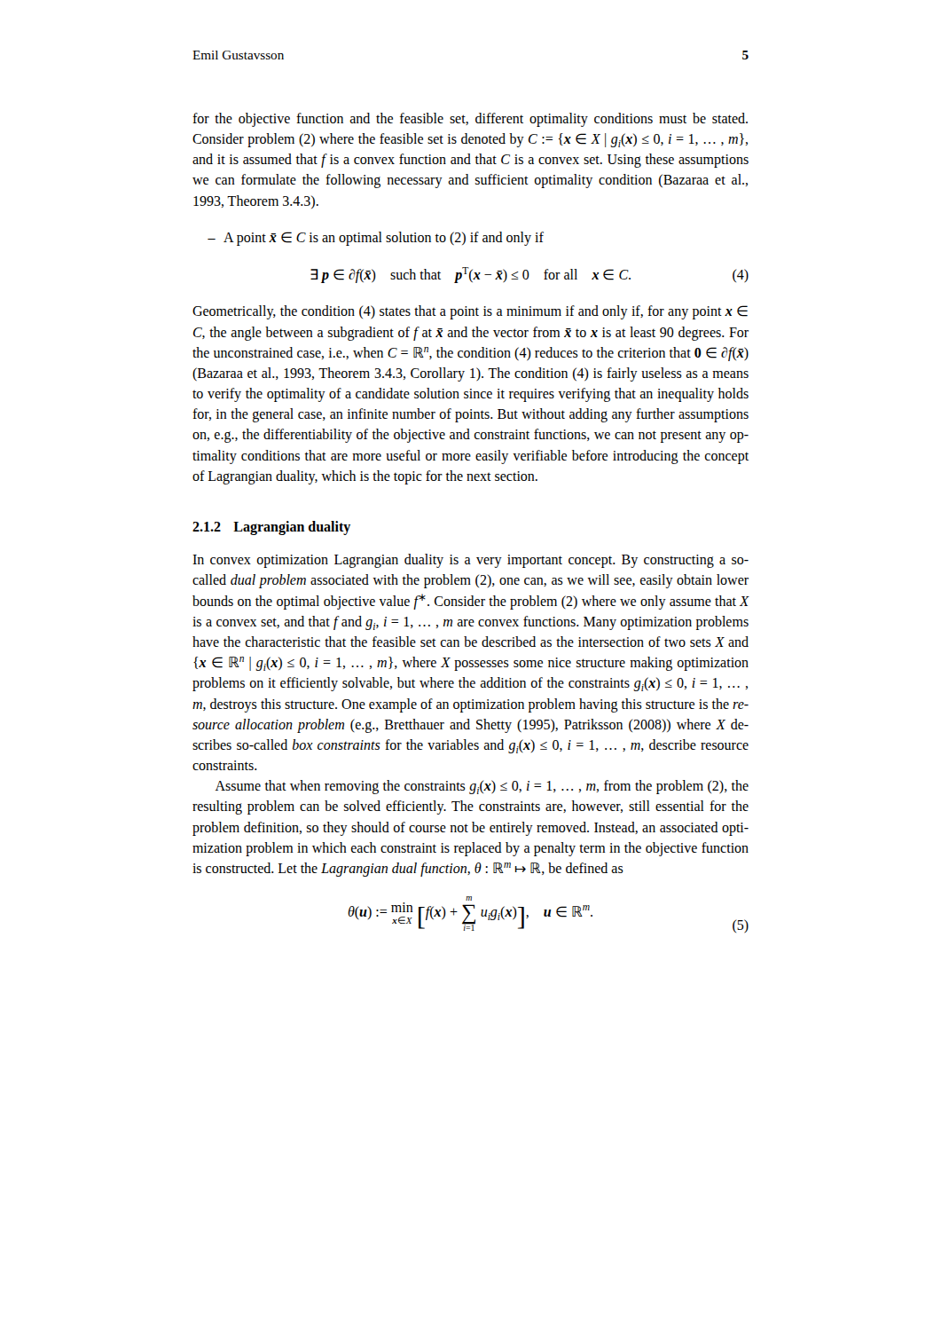Emil Gustavsson 5
for the objective function and the feasible set, different optimality conditions must be stated. Consider problem (2) where the feasible set is denoted by C := {x ∈ X | gi(x) ≤ 0, i = 1, … , m}, and it is assumed that f is a convex function and that C is a convex set. Using these assumptions we can formulate the following necessary and sufficient optimality condition (Bazaraa et al., 1993, Theorem 3.4.3).
–A point x̄ ∈ C is an optimal solution to (2) if and only if
∃ p ∈ ∂f(x̄) such that pT(x − x̄) ≤ 0 for all x ∈ C. (4)
Geometrically, the condition (4) states that a point is a minimum if and only if, for any point x ∈ C, the angle between a subgradient of f at x̄ and the vector from x̄ to x is at least 90 degrees. For the unconstrained case, i.e., when C = ℝn, the condition (4) reduces to the criterion that 0 ∈ ∂f(x̄) (Bazaraa et al., 1993, Theorem 3.4.3, Corollary 1). The condition (4) is fairly useless as a means to verify the optimality of a candidate solution since it requires verifying that an inequality holds for, in the general case, an infinite number of points. But without adding any further assumptions on, e.g., the differentiability of the objective and constraint functions, we can not present any optimality conditions that are more useful or more easily verifiable before introducing the concept of Lagrangian duality, which is the topic for the next section.
2.1.2 Lagrangian duality
In convex optimization Lagrangian duality is a very important concept. By constructing a so-called dual problem associated with the problem (2), one can, as we will see, easily obtain lower bounds on the optimal objective value f∗. Consider the problem (2) where we only assume that X is a convex set, and that f and gi, i = 1, … , m are convex functions. Many optimization problems have the characteristic that the feasible set can be described as the intersection of two sets X and {x ∈ ℝn | gi(x) ≤ 0, i = 1, … , m}, where X possesses some nice structure making optimization problems on it efficiently solvable, but where the addition of the constraints gi(x) ≤ 0, i = 1, … , m, destroys this structure. One example of an optimization problem having this structure is the resource allocation problem (e.g., Bretthauer and Shetty (1995), Patriksson (2008)) where X describes so-called box constraints for the variables and gi(x) ≤ 0, i = 1, … , m, describe resource constraints.
Assume that when removing the constraints gi(x) ≤ 0, i = 1, … , m, from the problem (2), the resulting problem can be solved efficiently. The constraints are, however, still essential for the problem definition, so they should of course not be entirely removed. Instead, an associated optimization problem in which each constraint is replaced by a penalty term in the objective function is constructed. Let the Lagrangian dual function, θ : ℝm ↦ ℝ, be defined as
θ(u) := min x∈X [f(x) + m∑i=1 uigi(x)], u ∈ ℝm. (5)